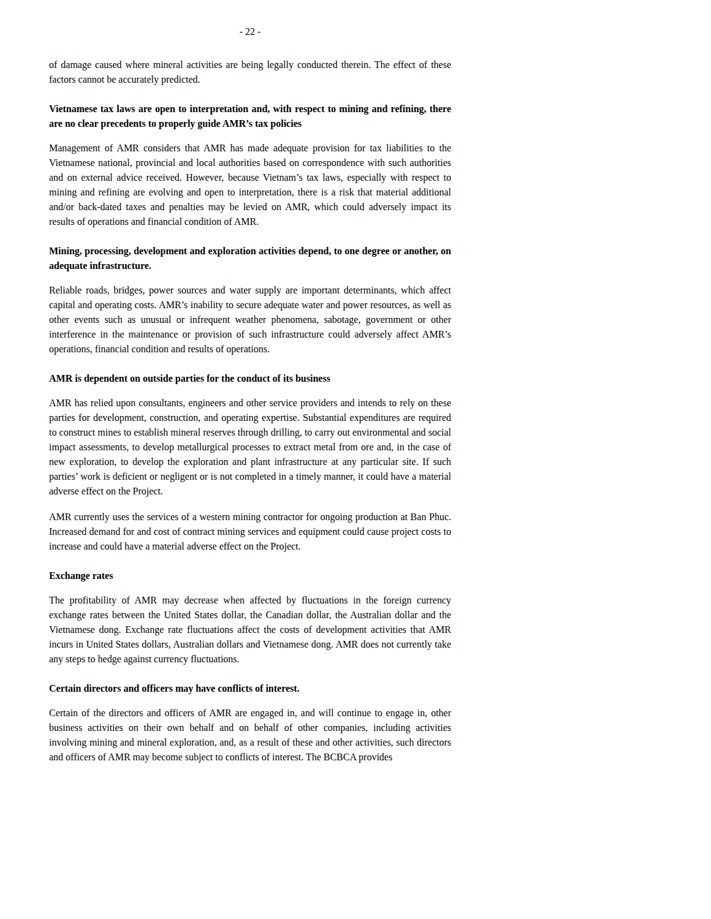- 22 -
of damage caused where mineral activities are being legally conducted therein. The effect of these factors cannot be accurately predicted.
Vietnamese tax laws are open to interpretation and, with respect to mining and refining, there are no clear precedents to properly guide AMR’s tax policies
Management of AMR considers that AMR has made adequate provision for tax liabilities to the Vietnamese national, provincial and local authorities based on correspondence with such authorities and on external advice received. However, because Vietnam’s tax laws, especially with respect to mining and refining are evolving and open to interpretation, there is a risk that material additional and/or back-dated taxes and penalties may be levied on AMR, which could adversely impact its results of operations and financial condition of AMR.
Mining, processing, development and exploration activities depend, to one degree or another, on adequate infrastructure.
Reliable roads, bridges, power sources and water supply are important determinants, which affect capital and operating costs. AMR’s inability to secure adequate water and power resources, as well as other events such as unusual or infrequent weather phenomena, sabotage, government or other interference in the maintenance or provision of such infrastructure could adversely affect AMR’s operations, financial condition and results of operations.
AMR is dependent on outside parties for the conduct of its business
AMR has relied upon consultants, engineers and other service providers and intends to rely on these parties for development, construction, and operating expertise. Substantial expenditures are required to construct mines to establish mineral reserves through drilling, to carry out environmental and social impact assessments, to develop metallurgical processes to extract metal from ore and, in the case of new exploration, to develop the exploration and plant infrastructure at any particular site. If such parties’ work is deficient or negligent or is not completed in a timely manner, it could have a material adverse effect on the Project.
AMR currently uses the services of a western mining contractor for ongoing production at Ban Phuc. Increased demand for and cost of contract mining services and equipment could cause project costs to increase and could have a material adverse effect on the Project.
Exchange rates
The profitability of AMR may decrease when affected by fluctuations in the foreign currency exchange rates between the United States dollar, the Canadian dollar, the Australian dollar and the Vietnamese dong. Exchange rate fluctuations affect the costs of development activities that AMR incurs in United States dollars, Australian dollars and Vietnamese dong. AMR does not currently take any steps to hedge against currency fluctuations.
Certain directors and officers may have conflicts of interest.
Certain of the directors and officers of AMR are engaged in, and will continue to engage in, other business activities on their own behalf and on behalf of other companies, including activities involving mining and mineral exploration, and, as a result of these and other activities, such directors and officers of AMR may become subject to conflicts of interest. The BCBCA provides